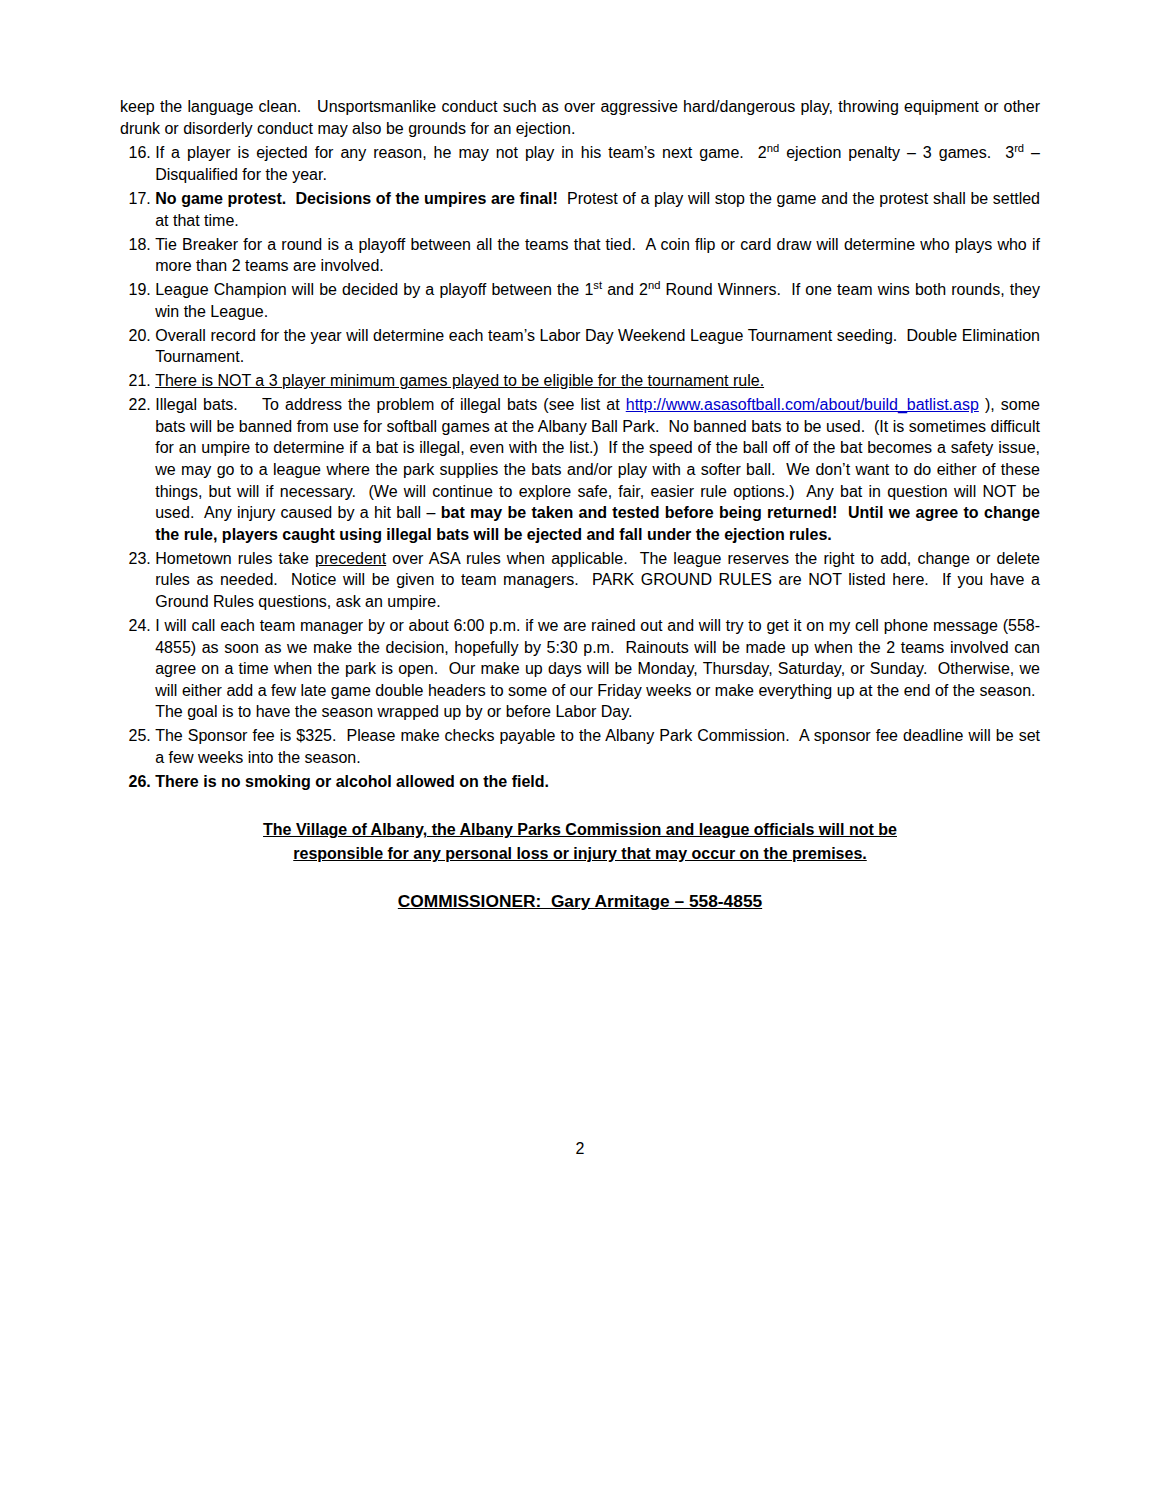keep the language clean. Unsportsmanlike conduct such as over aggressive hard/dangerous play, throwing equipment or other drunk or disorderly conduct may also be grounds for an ejection.
If a player is ejected for any reason, he may not play in his team’s next game. 2nd ejection penalty – 3 games. 3rd – Disqualified for the year.
No game protest. Decisions of the umpires are final! Protest of a play will stop the game and the protest shall be settled at that time.
Tie Breaker for a round is a playoff between all the teams that tied. A coin flip or card draw will determine who plays who if more than 2 teams are involved.
League Champion will be decided by a playoff between the 1st and 2nd Round Winners. If one team wins both rounds, they win the League.
Overall record for the year will determine each team’s Labor Day Weekend League Tournament seeding. Double Elimination Tournament.
There is NOT a 3 player minimum games played to be eligible for the tournament rule.
Illegal bats. To address the problem of illegal bats (see list at http://www.asasoftball.com/about/build_batlist.asp ), some bats will be banned from use for softball games at the Albany Ball Park. No banned bats to be used. (It is sometimes difficult for an umpire to determine if a bat is illegal, even with the list.) If the speed of the ball off of the bat becomes a safety issue, we may go to a league where the park supplies the bats and/or play with a softer ball. We don’t want to do either of these things, but will if necessary. (We will continue to explore safe, fair, easier rule options.) Any bat in question will NOT be used. Any injury caused by a hit ball – bat may be taken and tested before being returned! Until we agree to change the rule, players caught using illegal bats will be ejected and fall under the ejection rules.
Hometown rules take precedent over ASA rules when applicable. The league reserves the right to add, change or delete rules as needed. Notice will be given to team managers. PARK GROUND RULES are NOT listed here. If you have a Ground Rules questions, ask an umpire.
I will call each team manager by or about 6:00 p.m. if we are rained out and will try to get it on my cell phone message (558-4855) as soon as we make the decision, hopefully by 5:30 p.m. Rainouts will be made up when the 2 teams involved can agree on a time when the park is open. Our make up days will be Monday, Thursday, Saturday, or Sunday. Otherwise, we will either add a few late game double headers to some of our Friday weeks or make everything up at the end of the season. The goal is to have the season wrapped up by or before Labor Day.
The Sponsor fee is $325. Please make checks payable to the Albany Park Commission. A sponsor fee deadline will be set a few weeks into the season.
There is no smoking or alcohol allowed on the field.
The Village of Albany, the Albany Parks Commission and league officials will not be
responsible for any personal loss or injury that may occur on the premises.
COMMISSIONER: Gary Armitage – 558-4855
2